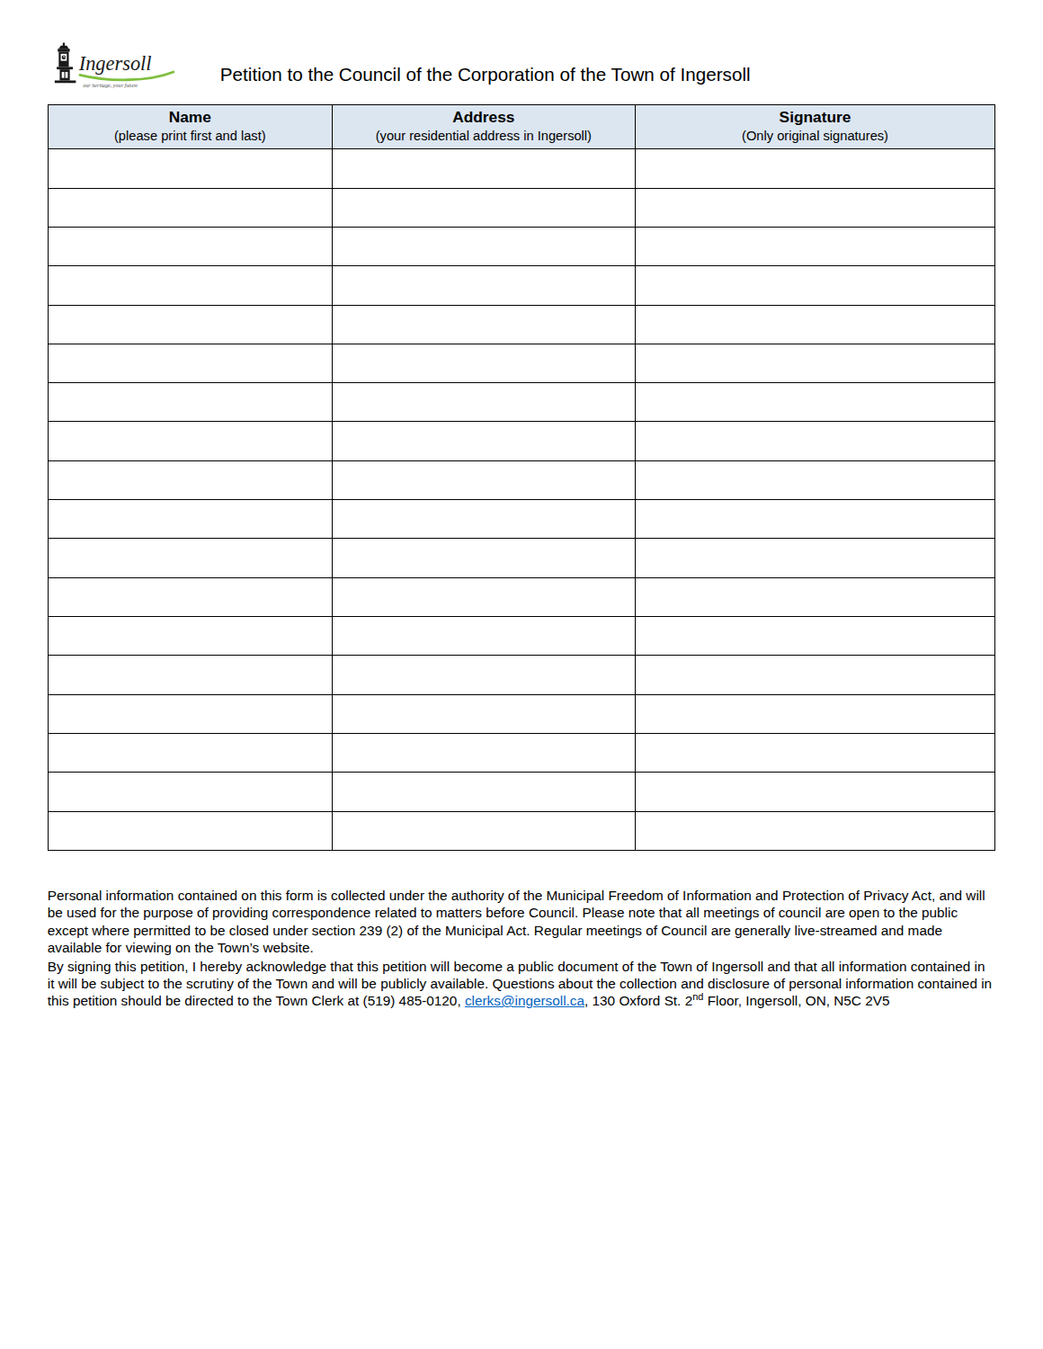Ingersoll our heritage, your future
Petition to the Council of the Corporation of the Town of Ingersoll
| Name (please print first and last) | Address (your residential address in Ingersoll) | Signature (Only original signatures) |
| --- | --- | --- |
Personal information contained on this form is collected under the authority of the Municipal Freedom of Information and Protection of Privacy Act, and will be used for the purpose of providing correspondence related to matters before Council. Please note that all meetings of council are open to the public except where permitted to be closed under section 239 (2) of the Municipal Act. Regular meetings of Council are generally live-streamed and made available for viewing on the Town’s website.
By signing this petition, I hereby acknowledge that this petition will become a public document of the Town of Ingersoll and that all information contained in it will be subject to the scrutiny of the Town and will be publicly available. Questions about the collection and disclosure of personal information contained in this petition should be directed to the Town Clerk at (519) 485-0120, clerks@ingersoll.ca, 130 Oxford St. 2nd Floor, Ingersoll, ON, N5C 2V5